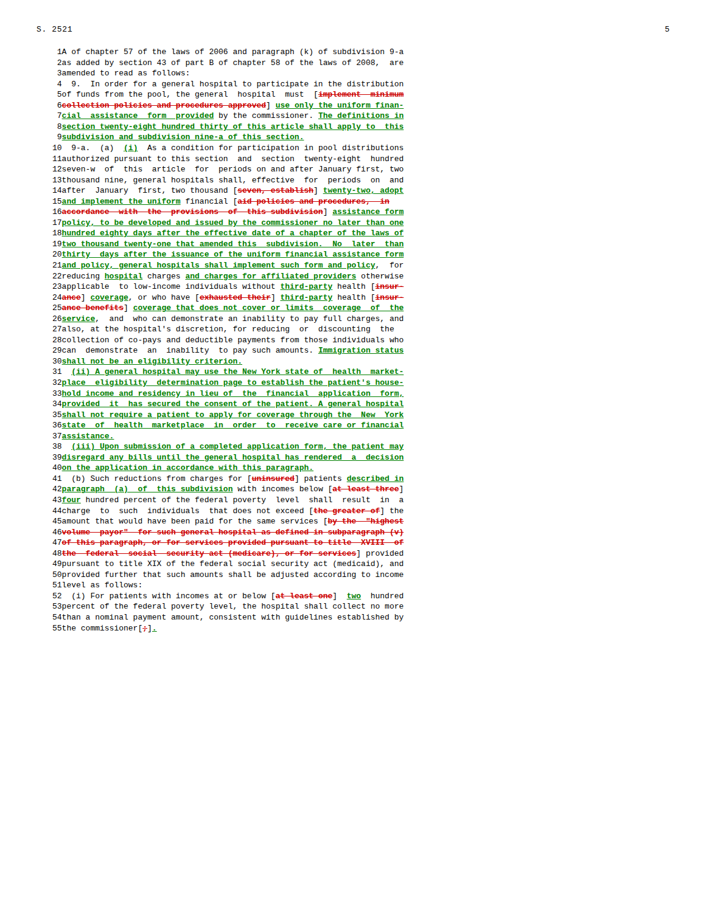S. 2521 5
| 1 | A of chapter 57 of the laws of 2006 and paragraph (k) of subdivision 9-a |
| 2 | as added by section 43 of part B of chapter 58 of the laws of 2008, are |
| 3 | amended to read as follows: |
| 4 | 9. In order for a general hospital to participate in the distribution |
| 5 | of funds from the pool, the general hospital must [ implement minimum |
| 6 | collection policies and procedures approved ] use only the uniform finan- |
| 7 | cial assistance form provided by the commissioner. The definitions in |
| 8 | section twenty-eight hundred thirty of this article shall apply to this |
| 9 | subdivision and subdivision nine-a of this section. |
| 10 | 9-a. (a) (i) As a condition for participation in pool distributions |
| 11 | authorized pursuant to this section and section twenty-eight hundred |
| 12 | seven-w of this article for periods on and after January first, two |
| 13 | thousand nine, general hospitals shall, effective for periods on and |
| 14 | after January first, two thousand [ seven, establish ] twenty-two, adopt |
| 15 | and implement the uniform financial [ aid policies and procedures, in |
| 16 | accordance with the provisions of this subdivision ] assistance form |
| 17 | policy, to be developed and issued by the commissioner no later than one |
| 18 | hundred eighty days after the effective date of a chapter of the laws of |
| 19 | two thousand twenty-one that amended this subdivision. No later than |
| 20 | thirty days after the issuance of the uniform financial assistance form |
| 21 | and policy, general hospitals shall implement such form and policy , for |
| 22 | reducing hospital charges and charges for affiliated providers otherwise |
| 23 | applicable to low-income individuals without third-party health [ insur- |
| 24 | ance ] coverage , or who have [ exhausted their ] third-party health [ insur- |
| 25 | ance benefits ] coverage that does not cover or limits coverage of the |
| 26 | service , and who can demonstrate an inability to pay full charges, and |
| 27 | also, at the hospital's discretion, for reducing or discounting the |
| 28 | collection of co-pays and deductible payments from those individuals who |
| 29 | can demonstrate an inability to pay such amounts. Immigration status |
| 30 | shall not be an eligibility criterion. |
| 31 | (ii) A general hospital may use the New York state of health market- |
| 32 | place eligibility determination page to establish the patient's house- |
| 33 | hold income and residency in lieu of the financial application form, |
| 34 | provided it has secured the consent of the patient. A general hospital |
| 35 | shall not require a patient to apply for coverage through the New York |
| 36 | state of health marketplace in order to receive care or financial |
| 37 | assistance. |
| 38 | (iii) Upon submission of a completed application form, the patient may |
| 39 | disregard any bills until the general hospital has rendered a decision |
| 40 | on the application in accordance with this paragraph. |
| 41 | (b) Such reductions from charges for [ uninsured ] patients described in |
| 42 | paragraph (a) of this subdivision with incomes below [ at least three ] |
| 43 | four hundred percent of the federal poverty level shall result in a |
| 44 | charge to such individuals that does not exceed [ the greater of ] the |
| 45 | amount that would have been paid for the same services [ by the "highest |
| 46 | volume payor" for such general hospital as defined in subparagraph (v) |
| 47 | of this paragraph, or for services provided pursuant to title XVIII of |
| 48 | the federal social security act (medicare), or for services ] provided |
| 49 | pursuant to title XIX of the federal social security act (medicaid), and |
| 50 | provided further that such amounts shall be adjusted according to income |
| 51 | level as follows: |
| 52 | (i) For patients with incomes at or below [ at least one ] two hundred |
| 53 | percent of the federal poverty level, the hospital shall collect no more |
| 54 | than a nominal payment amount, consistent with guidelines established by |
| 55 | the commissioner[ ; ] . |